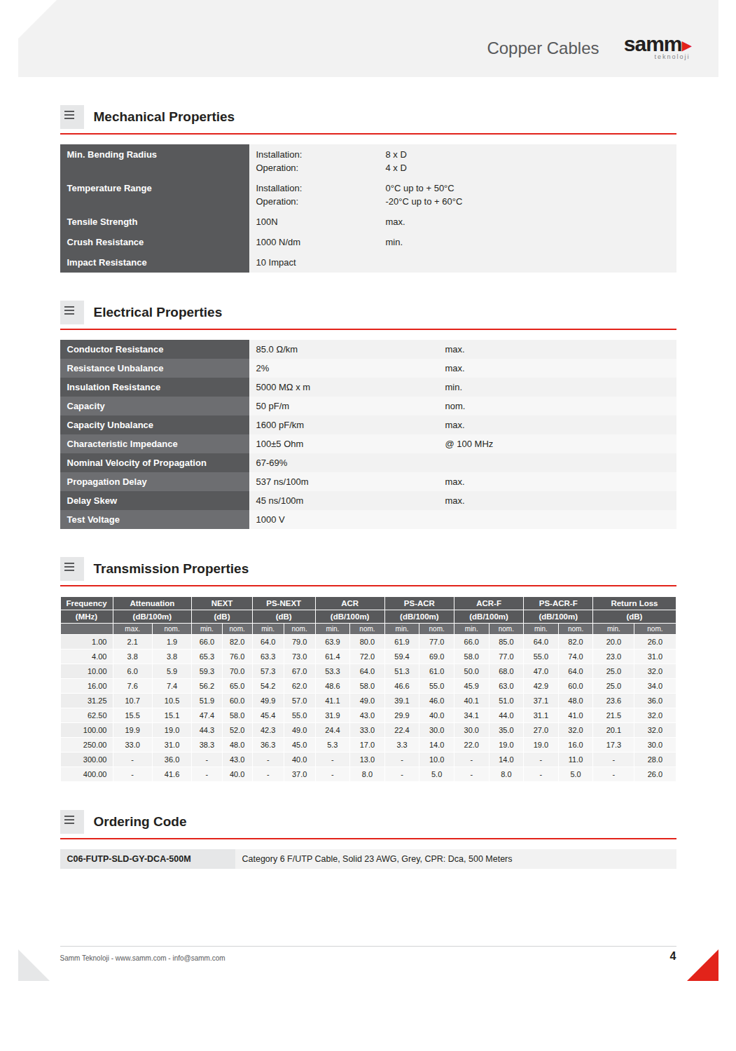Copper Cables
samm▸
teknoloji
Mechanical Properties
| Min. Bending Radius | Installation: 8 x D Operation: 4 x D |
| Temperature Range | Installation: 0°C up to + 50°C Operation: -20°C up to + 60°C |
| Tensile Strength | 100N max. |
| Crush Resistance | 1000 N/dm min. |
| Impact Resistance | 10 Impact |
Electrical Properties
| Conductor Resistance | 85.0 Ω/km | max. |
| Resistance Unbalance | 2% | max. |
| Insulation Resistance | 5000 MΩ x m | min. |
| Capacity | 50 pF/m | nom. |
| Capacity Unbalance | 1600 pF/km | max. |
| Characteristic Impedance | 100±5 Ohm | @ 100 MHz |
| Nominal Velocity of Propagation | 67-69% | |
| Propagation Delay | 537 ns/100m | max. |
| Delay Skew | 45 ns/100m | max. |
| Test Voltage | 1000 V | |
Transmission Properties
| Frequency | Attenuation | NEXT | PS-NEXT | ACR | PS-ACR | ACR-F | PS-ACR-F | Return Loss |
| --- | --- | --- | --- | --- | --- | --- | --- | --- |
| (MHz) | (dB/100m) | (dB) | (dB) | (dB/100m) | (dB/100m) | (dB/100m) | (dB/100m) | (dB) |
| | max. | nom. | min. | nom. | min. | nom. | min. | nom. | min. | nom. | min. | nom. | min. | nom. | min. | nom. |
| 1.00 | 2.1 | 1.9 | 66.0 | 82.0 | 64.0 | 79.0 | 63.9 | 80.0 | 61.9 | 77.0 | 66.0 | 85.0 | 64.0 | 82.0 | 20.0 | 26.0 |
| 4.00 | 3.8 | 3.8 | 65.3 | 76.0 | 63.3 | 73.0 | 61.4 | 72.0 | 59.4 | 69.0 | 58.0 | 77.0 | 55.0 | 74.0 | 23.0 | 31.0 |
| 10.00 | 6.0 | 5.9 | 59.3 | 70.0 | 57.3 | 67.0 | 53.3 | 64.0 | 51.3 | 61.0 | 50.0 | 68.0 | 47.0 | 64.0 | 25.0 | 32.0 |
| 16.00 | 7.6 | 7.4 | 56.2 | 65.0 | 54.2 | 62.0 | 48.6 | 58.0 | 46.6 | 55.0 | 45.9 | 63.0 | 42.9 | 60.0 | 25.0 | 34.0 |
| 31.25 | 10.7 | 10.5 | 51.9 | 60.0 | 49.9 | 57.0 | 41.1 | 49.0 | 39.1 | 46.0 | 40.1 | 51.0 | 37.1 | 48.0 | 23.6 | 36.0 |
| 62.50 | 15.5 | 15.1 | 47.4 | 58.0 | 45.4 | 55.0 | 31.9 | 43.0 | 29.9 | 40.0 | 34.1 | 44.0 | 31.1 | 41.0 | 21.5 | 32.0 |
| 100.00 | 19.9 | 19.0 | 44.3 | 52.0 | 42.3 | 49.0 | 24.4 | 33.0 | 22.4 | 30.0 | 30.0 | 35.0 | 27.0 | 32.0 | 20.1 | 32.0 |
| 250.00 | 33.0 | 31.0 | 38.3 | 48.0 | 36.3 | 45.0 | 5.3 | 17.0 | 3.3 | 14.0 | 22.0 | 19.0 | 19.0 | 16.0 | 17.3 | 30.0 |
| 300.00 | - | 36.0 | - | 43.0 | - | 40.0 | - | 13.0 | - | 10.0 | - | 14.0 | - | 11.0 | - | 28.0 |
| 400.00 | - | 41.6 | - | 40.0 | - | 37.0 | - | 8.0 | - | 5.0 | - | 8.0 | - | 5.0 | - | 26.0 |
Ordering Code
C06-FUTP-SLD-GY-DCA-500M
Category 6 F/UTP Cable, Solid 23 AWG, Grey, CPR: Dca, 500 Meters
Samm Teknoloji - www.samm.com - info@samm.com
4